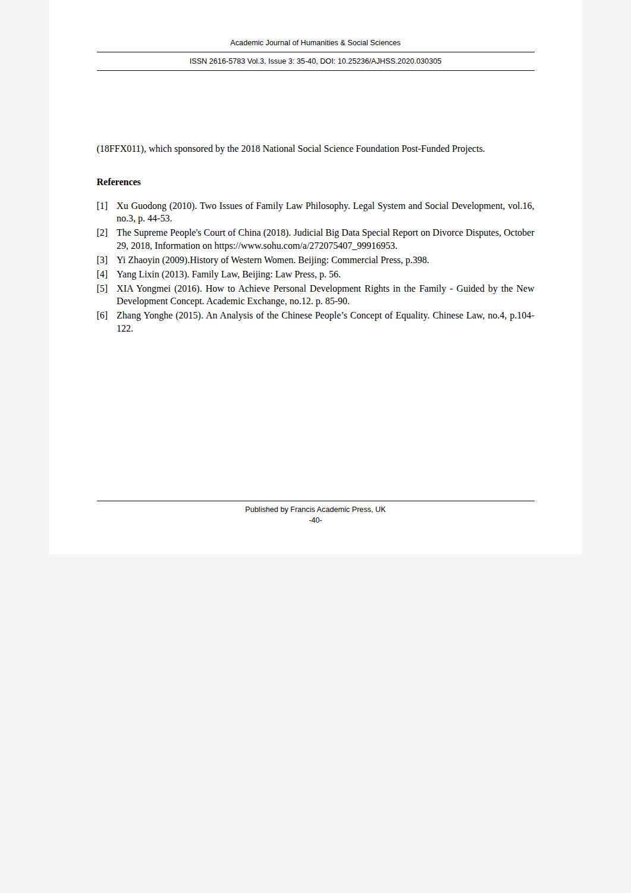Academic Journal of Humanities & Social Sciences
ISSN 2616-5783 Vol.3, Issue 3: 35-40, DOI: 10.25236/AJHSS.2020.030305
(18FFX011), which sponsored by the 2018 National Social Science Foundation Post-Funded Projects.
References
[1] Xu Guodong (2010). Two Issues of Family Law Philosophy. Legal System and Social Development, vol.16, no.3, p. 44-53.
[2] The Supreme People's Court of China (2018). Judicial Big Data Special Report on Divorce Disputes, October 29, 2018, Information on https://www.sohu.com/a/272075407_99916953.
[3] Yi Zhaoyin (2009).History of Western Women. Beijing: Commercial Press, p.398.
[4] Yang Lixin (2013). Family Law, Beijing: Law Press, p. 56.
[5] XIA Yongmei (2016). How to Achieve Personal Development Rights in the Family - Guided by the New Development Concept. Academic Exchange, no.12. p. 85-90.
[6] Zhang Yonghe (2015). An Analysis of the Chinese People’s Concept of Equality. Chinese Law, no.4, p.104-122.
Published by Francis Academic Press, UK
-40-